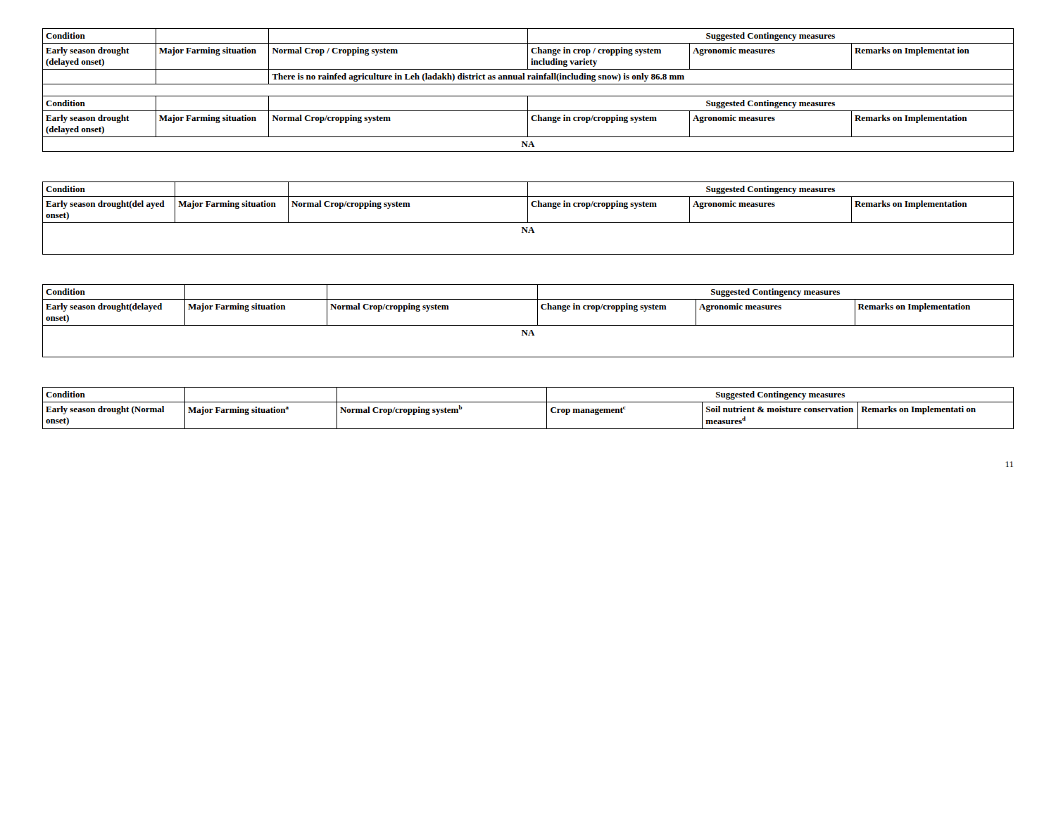| Condition | | | Suggested Contingency measures |
| Early season drought (delayed onset) | Major Farming situation | Normal Crop / Cropping system | Change in crop / cropping system including variety | Agronomic measures | Remarks on Implementat ion |
| | | There is no rainfed agriculture in Leh (ladakh) district as annual rainfall(including snow) is only 86.8 mm |
| Condition | | | Suggested Contingency measures |
| Early season drought (delayed onset) | Major Farming situation | Normal Crop/cropping system | Change in crop/cropping system | Agronomic measures | Remarks on Implementation |
| NA |
| Condition | | | Suggested Contingency measures |
| Early season drought(del ayed onset) | Major Farming situation | Normal Crop/cropping system | Change in crop/cropping system | Agronomic measures | Remarks on Implementation |
| NA |
| Condition | | | Suggested Contingency measures |
| Early season drought(delayed onset) | Major Farming situation | Normal Crop/cropping system | Change in crop/cropping system | Agronomic measures | Remarks on Implementation |
| NA |
| Condition | | | Suggested Contingency measures |
| Early season drought (Normal onset) | Major Farming situation a | Normal Crop/cropping system b | Crop management c | Soil nutrient & moisture conservation measures d | Remarks on Implementati on |
11